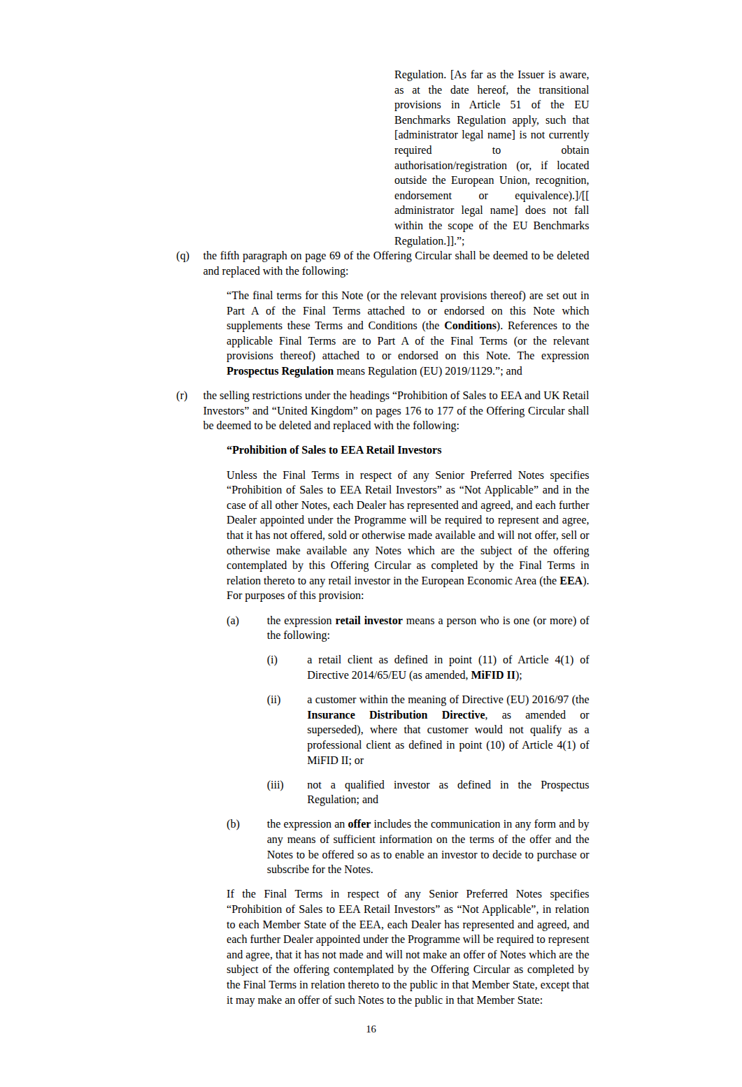Regulation. [As far as the Issuer is aware, as at the date hereof, the transitional provisions in Article 51 of the EU Benchmarks Regulation apply, such that [administrator legal name] is not currently required to obtain authorisation/registration (or, if located outside the European Union, recognition, endorsement or equivalence).]/[[ administrator legal name] does not fall within the scope of the EU Benchmarks Regulation.]].”;
(q)
the fifth paragraph on page 69 of the Offering Circular shall be deemed to be deleted and replaced with the following:
“The final terms for this Note (or the relevant provisions thereof) are set out in Part A of the Final Terms attached to or endorsed on this Note which supplements these Terms and Conditions (the Conditions). References to the applicable Final Terms are to Part A of the Final Terms (or the relevant provisions thereof) attached to or endorsed on this Note. The expression Prospectus Regulation means Regulation (EU) 2019/1129.”; and
(r)
the selling restrictions under the headings “Prohibition of Sales to EEA and UK Retail Investors” and “United Kingdom” on pages 176 to 177 of the Offering Circular shall be deemed to be deleted and replaced with the following:
“Prohibition of Sales to EEA Retail Investors
Unless the Final Terms in respect of any Senior Preferred Notes specifies “Prohibition of Sales to EEA Retail Investors” as “Not Applicable” and in the case of all other Notes, each Dealer has represented and agreed, and each further Dealer appointed under the Programme will be required to represent and agree, that it has not offered, sold or otherwise made available and will not offer, sell or otherwise make available any Notes which are the subject of the offering contemplated by this Offering Circular as completed by the Final Terms in relation thereto to any retail investor in the European Economic Area (the EEA). For purposes of this provision:
(a)
the expression retail investor means a person who is one (or more) of the following:
(i)
a retail client as defined in point (11) of Article 4(1) of Directive 2014/65/EU (as amended, MiFID II);
(ii)
a customer within the meaning of Directive (EU) 2016/97 (the Insurance Distribution Directive, as amended or superseded), where that customer would not qualify as a professional client as defined in point (10) of Article 4(1) of MiFID II; or
(iii)
not a qualified investor as defined in the Prospectus Regulation; and
(b)
the expression an offer includes the communication in any form and by any means of sufficient information on the terms of the offer and the Notes to be offered so as to enable an investor to decide to purchase or subscribe for the Notes.
If the Final Terms in respect of any Senior Preferred Notes specifies “Prohibition of Sales to EEA Retail Investors” as “Not Applicable”, in relation to each Member State of the EEA, each Dealer has represented and agreed, and each further Dealer appointed under the Programme will be required to represent and agree, that it has not made and will not make an offer of Notes which are the subject of the offering contemplated by the Offering Circular as completed by the Final Terms in relation thereto to the public in that Member State, except that it may make an offer of such Notes to the public in that Member State:
16